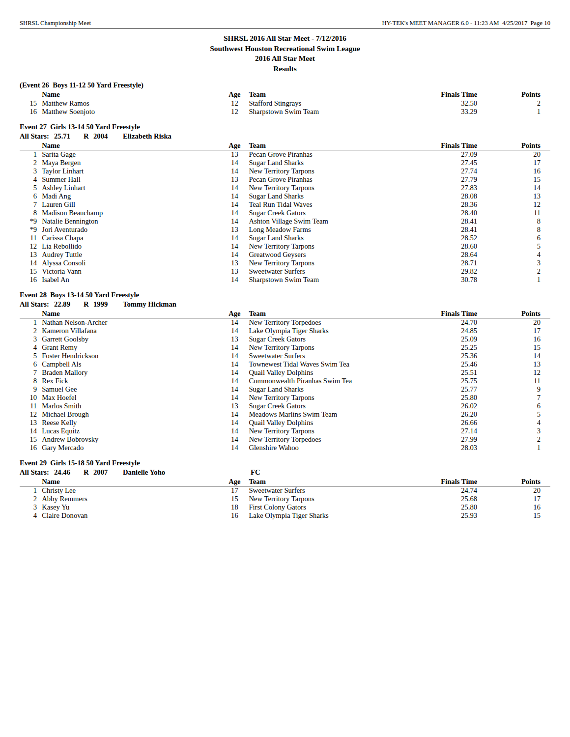SHRSL Championship Meet HY-TEK's MEET MANAGER 6.0 - 11:23 AM 4/25/2017 Page 10
SHRSL 2016 All Star Meet - 7/12/2016
Southwest Houston Recreational Swim League
2016 All Star Meet
Results
(Event 26 Boys 11-12 50 Yard Freestyle)
| | Name | Age | Team | Finals Time | Points |
| --- | --- | --- | --- | --- | --- |
| 15 | Matthew Ramos | 12 | Stafford Stingrays | 32.50 | 2 |
| 16 | Matthew Soenjoto | 12 | Sharpstown Swim Team | 33.29 | 1 |
Event 27 Girls 13-14 50 Yard Freestyle
All Stars: 25.71 R 2004 Elizabeth Riska
| | Name | Age | Team | Finals Time | Points |
| --- | --- | --- | --- | --- | --- |
| 1 | Sarita Gage | 13 | Pecan Grove Piranhas | 27.09 | 20 |
| 2 | Maya Bergen | 14 | Sugar Land Sharks | 27.45 | 17 |
| 3 | Taylor Linhart | 14 | New Territory Tarpons | 27.74 | 16 |
| 4 | Summer Hall | 13 | Pecan Grove Piranhas | 27.79 | 15 |
| 5 | Ashley Linhart | 14 | New Territory Tarpons | 27.83 | 14 |
| 6 | Madi Ang | 14 | Sugar Land Sharks | 28.08 | 13 |
| 7 | Lauren Gill | 14 | Teal Run Tidal Waves | 28.36 | 12 |
| 8 | Madison Beauchamp | 14 | Sugar Creek Gators | 28.40 | 11 |
| *9 | Natalie Bennington | 14 | Ashton Village Swim Team | 28.41 | 8 |
| *9 | Jori Aventurado | 13 | Long Meadow Farms | 28.41 | 8 |
| 11 | Carissa Chapa | 14 | Sugar Land Sharks | 28.52 | 6 |
| 12 | Lia Rebollido | 14 | New Territory Tarpons | 28.60 | 5 |
| 13 | Audrey Tuttle | 14 | Greatwood Geysers | 28.64 | 4 |
| 14 | Alyssa Consoli | 13 | New Territory Tarpons | 28.71 | 3 |
| 15 | Victoria Vann | 13 | Sweetwater Surfers | 29.82 | 2 |
| 16 | Isabel An | 14 | Sharpstown Swim Team | 30.78 | 1 |
Event 28 Boys 13-14 50 Yard Freestyle
All Stars: 22.89 R 1999 Tommy Hickman
| | Name | Age | Team | Finals Time | Points |
| --- | --- | --- | --- | --- | --- |
| 1 | Nathan Nelson-Archer | 14 | New Territory Torpedoes | 24.70 | 20 |
| 2 | Kameron Villafana | 14 | Lake Olympia Tiger Sharks | 24.85 | 17 |
| 3 | Garrett Goolsby | 13 | Sugar Creek Gators | 25.09 | 16 |
| 4 | Grant Remy | 14 | New Territory Tarpons | 25.25 | 15 |
| 5 | Foster Hendrickson | 14 | Sweetwater Surfers | 25.36 | 14 |
| 6 | Campbell Als | 14 | Townewest Tidal Waves Swim Tea | 25.46 | 13 |
| 7 | Braden Mallory | 14 | Quail Valley Dolphins | 25.51 | 12 |
| 8 | Rex Fick | 14 | Commonwealth Piranhas Swim Tea | 25.75 | 11 |
| 9 | Samuel Gee | 14 | Sugar Land Sharks | 25.77 | 9 |
| 10 | Max Hoefel | 14 | New Territory Tarpons | 25.80 | 7 |
| 11 | Marlos Smith | 13 | Sugar Creek Gators | 26.02 | 6 |
| 12 | Michael Brough | 14 | Meadows Marlins Swim Team | 26.20 | 5 |
| 13 | Reese Kelly | 14 | Quail Valley Dolphins | 26.66 | 4 |
| 14 | Lucas Equitz | 14 | New Territory Tarpons | 27.14 | 3 |
| 15 | Andrew Bobrovsky | 14 | New Territory Torpedoes | 27.99 | 2 |
| 16 | Gary Mercado | 14 | Glenshire Wahoo | 28.03 | 1 |
Event 29 Girls 15-18 50 Yard Freestyle
All Stars: 24.46 R 2007 Danielle Yoho FC
| | Name | Age | Team | Finals Time | Points |
| --- | --- | --- | --- | --- | --- |
| 1 | Christy Lee | 17 | Sweetwater Surfers | 24.74 | 20 |
| 2 | Abby Remmers | 15 | New Territory Tarpons | 25.68 | 17 |
| 3 | Kasey Yu | 18 | First Colony Gators | 25.80 | 16 |
| 4 | Claire Donovan | 16 | Lake Olympia Tiger Sharks | 25.93 | 15 |